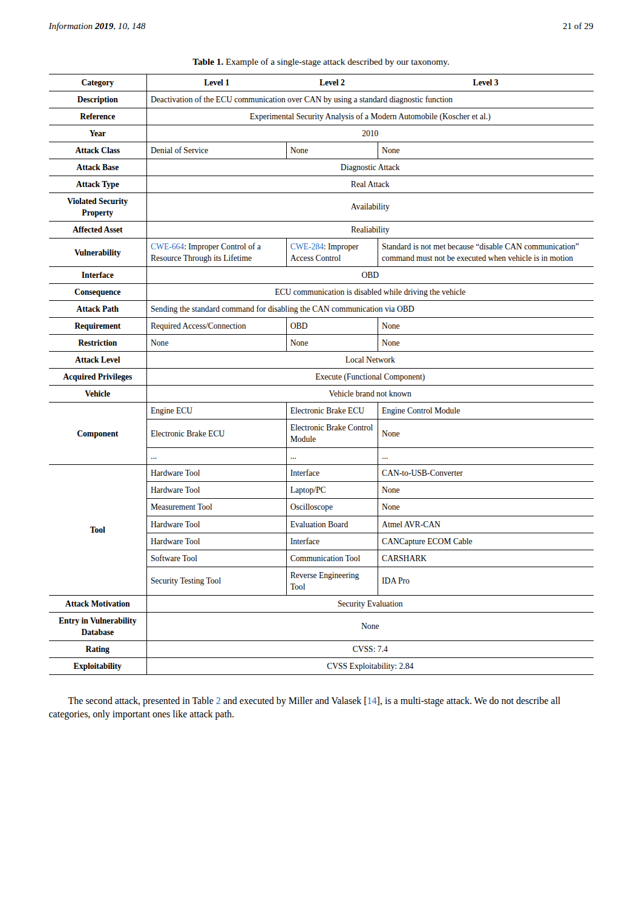Information 2019, 10, 148
21 of 29
Table 1. Example of a single-stage attack described by our taxonomy.
| Category | Level 1 | Level 2 | Level 3 |
| --- | --- | --- | --- |
| Description | Deactivation of the ECU communication over CAN by using a standard diagnostic function |
| Reference | Experimental Security Analysis of a Modern Automobile (Koscher et al.) |
| Year | 2010 |
| Attack Class | Denial of Service | None | None |
| Attack Base | Diagnostic Attack |
| Attack Type | Real Attack |
| Violated Security Property | Availability |
| Affected Asset | Realiability |
| Vulnerability | CWE-664 : Improper Control of a Resource Through its Lifetime | CWE-284 : Improper Access Control | Standard is not met because “disable CAN communication” command must not be executed when vehicle is in motion |
| Interface | OBD |
| Consequence | ECU communication is disabled while driving the vehicle |
| Attack Path | Sending the standard command for disabling the CAN communication via OBD |
| Requirement | Required Access/Connection | OBD | None |
| Restriction | None | None | None |
| Attack Level | Local Network |
| Acquired Privileges | Execute (Functional Component) |
| Vehicle | Vehicle brand not known |
| Component | Engine ECU | Electronic Brake ECU | Engine Control Module |
| Electronic Brake ECU | Electronic Brake Control Module | None |
| ... | ... | ... |
| Tool | Hardware Tool | Interface | CAN-to-USB-Converter |
| Hardware Tool | Laptop/PC | None |
| Measurement Tool | Oscilloscope | None |
| Hardware Tool | Evaluation Board | Atmel AVR-CAN |
| Hardware Tool | Interface | CANCapture ECOM Cable |
| Software Tool | Communication Tool | CARSHARK |
| Security Testing Tool | Reverse Engineering Tool | IDA Pro |
| Attack Motivation | Security Evaluation |
| Entry in Vulnerability Database | None |
| Rating | CVSS: 7.4 |
| Exploitability | CVSS Exploitability: 2.84 |
The second attack, presented in Table 2 and executed by Miller and Valasek [14], is a multi-stage attack. We do not describe all categories, only important ones like attack path.